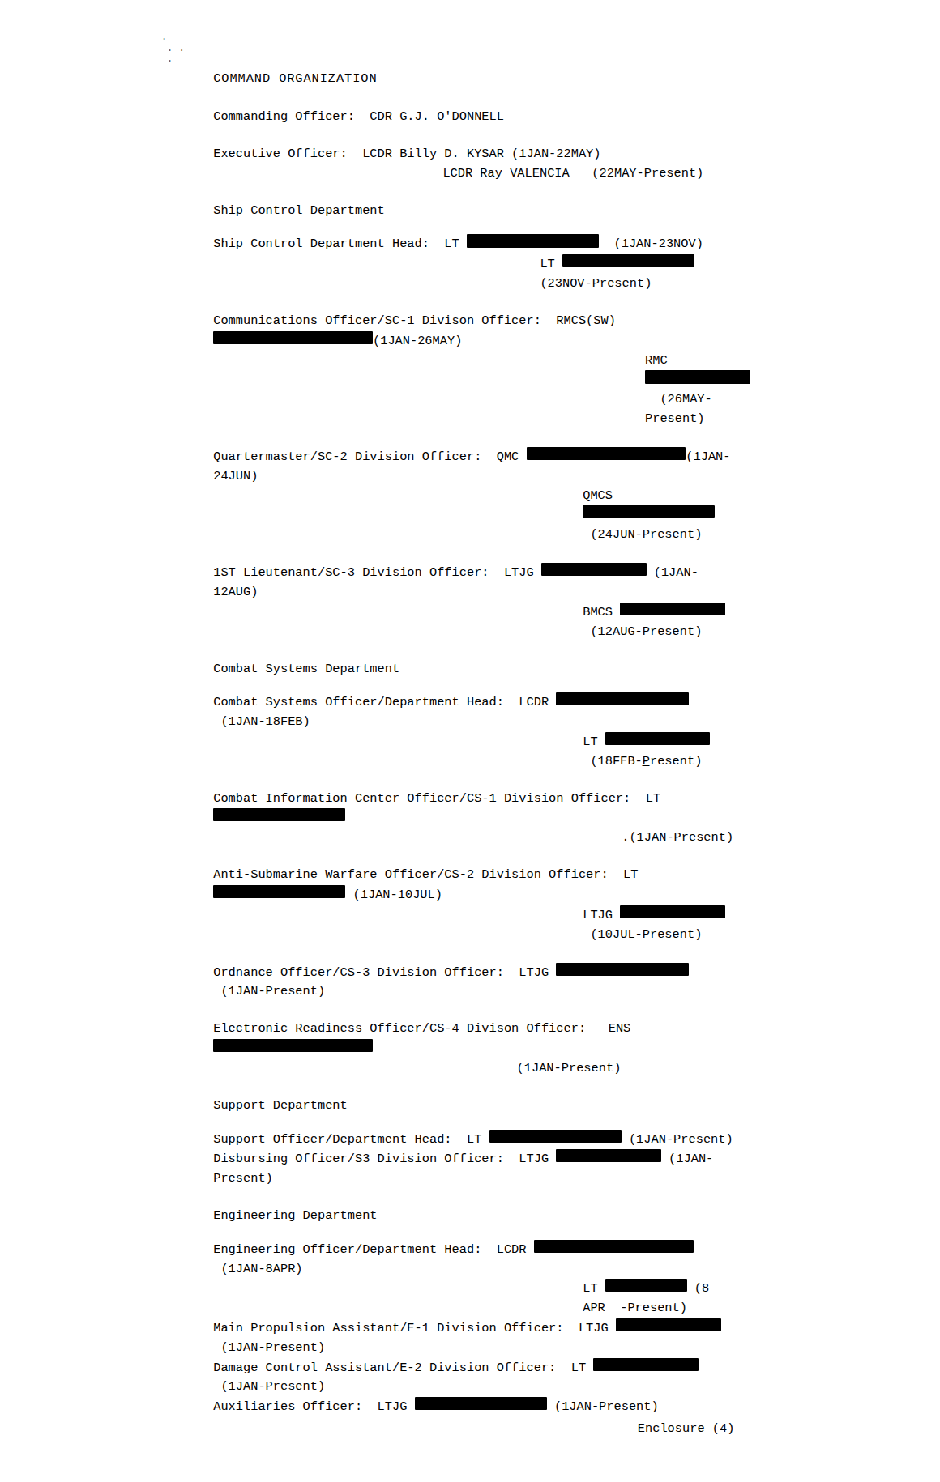.
. .
.
COMMAND ORGANIZATION
Commanding Officer: CDR G.J. O'DONNELL
Executive Officer: LCDR Billy D. KYSAR (1JAN-22MAY)
LCDR Ray VALENCIA (22MAY-Present)
Ship Control Department
Ship Control Department Head: LT (1JAN-23NOV)
LT (23NOV-Present)
Communications Officer/SC-1 Divison Officer: RMCS(SW) (1JAN-26MAY)
RMC (26MAY-Present)
Quartermaster/SC-2 Division Officer: QMC (1JAN-24JUN)
QMCS (24JUN-Present)
1ST Lieutenant/SC-3 Division Officer: LTJG (1JAN-12AUG)
BMCS (12AUG-Present)
Combat Systems Department
Combat Systems Officer/Department Head: LCDR (1JAN-18FEB)
LT (18FEB-P̲resent)
Combat Information Center Officer/CS-1 Division Officer: LT
.(1JAN-Present)
Anti-Submarine Warfare Officer/CS-2 Division Officer: LT (1JAN-10JUL)
LTJG (10JUL-Present)
Ordnance Officer/CS-3 Division Officer: LTJG (1JAN-Present)
Electronic Readiness Officer/CS-4 Divison Officer: ENS
(1JAN-Present)
Support Department
Support Officer/Department Head: LT (1JAN-Present)
Disbursing Officer/S3 Division Officer: LTJG (1JAN-Present)
Engineering Department
Engineering Officer/Department Head: LCDR (1JAN-8APR)
LT (8 APR -Present)
Main Propulsion Assistant/E-1 Division Officer: LTJG (1JAN-Present)
Damage Control Assistant/E-2 Division Officer: LT (1JAN-Present)
Auxiliaries Officer: LTJG (1JAN-Present)
Enclosure (4)